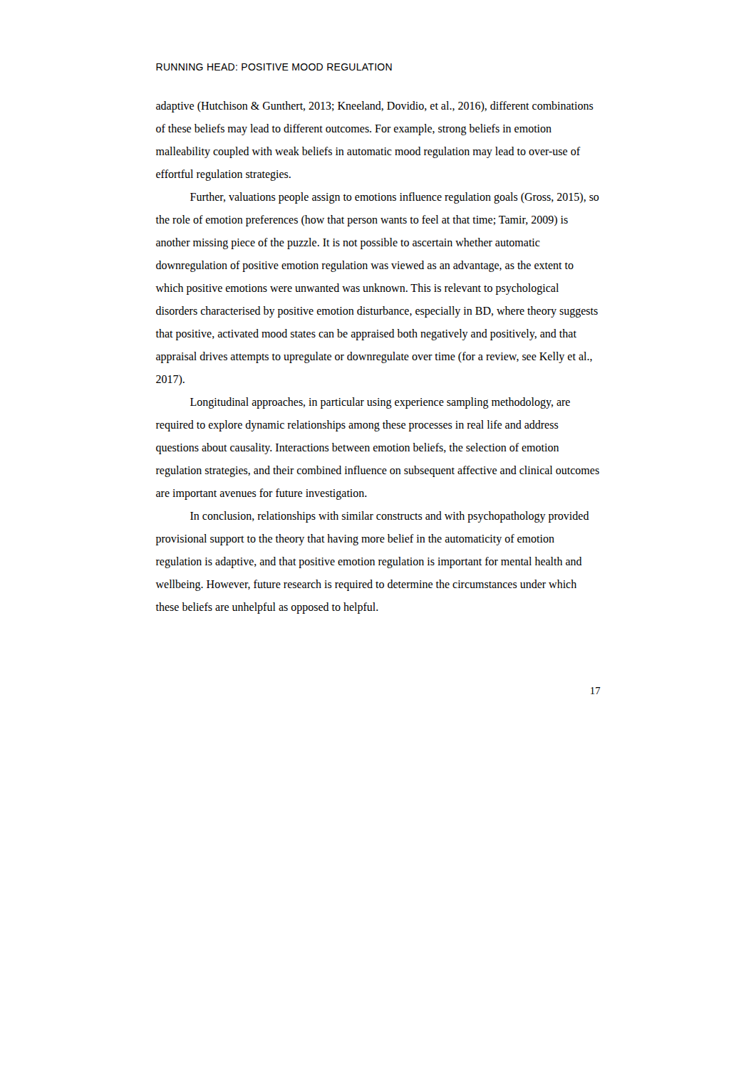RUNNING HEAD: POSITIVE MOOD REGULATION
adaptive (Hutchison & Gunthert, 2013; Kneeland, Dovidio, et al., 2016), different combinations of these beliefs may lead to different outcomes. For example, strong beliefs in emotion malleability coupled with weak beliefs in automatic mood regulation may lead to over-use of effortful regulation strategies.
Further, valuations people assign to emotions influence regulation goals (Gross, 2015), so the role of emotion preferences (how that person wants to feel at that time; Tamir, 2009) is another missing piece of the puzzle. It is not possible to ascertain whether automatic downregulation of positive emotion regulation was viewed as an advantage, as the extent to which positive emotions were unwanted was unknown. This is relevant to psychological disorders characterised by positive emotion disturbance, especially in BD, where theory suggests that positive, activated mood states can be appraised both negatively and positively, and that appraisal drives attempts to upregulate or downregulate over time (for a review, see Kelly et al., 2017).
Longitudinal approaches, in particular using experience sampling methodology, are required to explore dynamic relationships among these processes in real life and address questions about causality. Interactions between emotion beliefs, the selection of emotion regulation strategies, and their combined influence on subsequent affective and clinical outcomes are important avenues for future investigation.
In conclusion, relationships with similar constructs and with psychopathology provided provisional support to the theory that having more belief in the automaticity of emotion regulation is adaptive, and that positive emotion regulation is important for mental health and wellbeing. However, future research is required to determine the circumstances under which these beliefs are unhelpful as opposed to helpful.
17